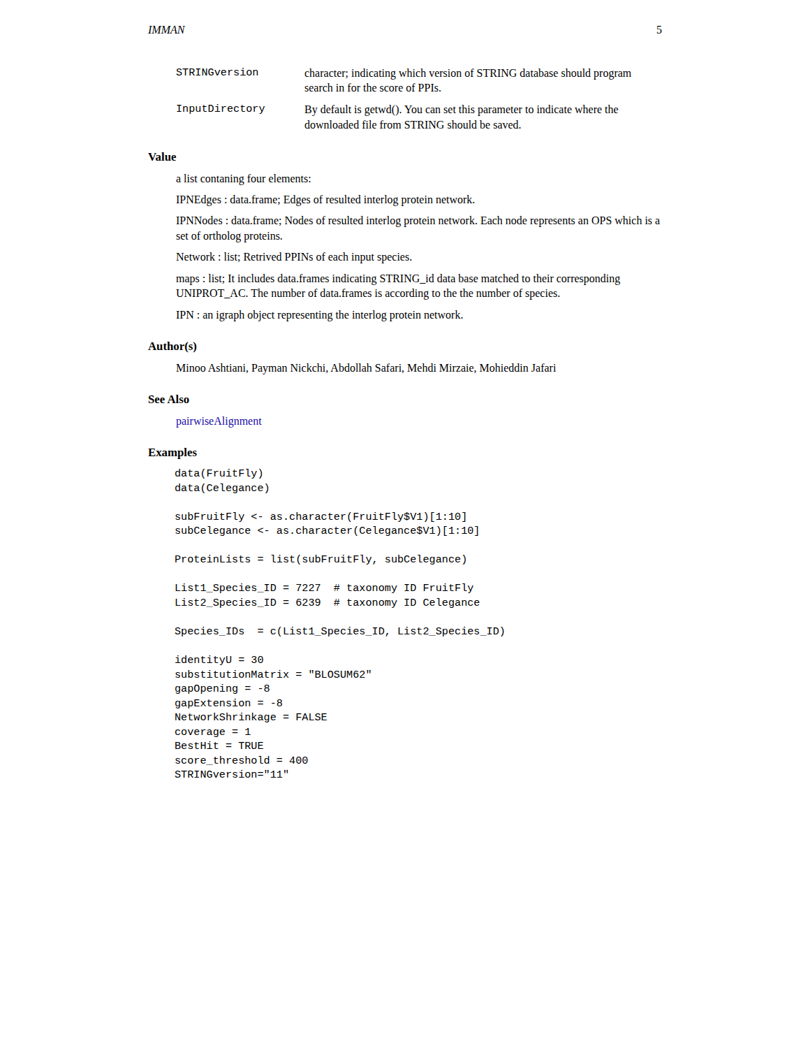IMMAN 5
STRINGversion
character; indicating which version of STRING database should program search in for the score of PPIs.
InputDirectory
By default is getwd(). You can set this parameter to indicate where the downloaded file from STRING should be saved.
Value
a list contaning four elements:
IPNEdges : data.frame; Edges of resulted interlog protein network.
IPNNodes : data.frame; Nodes of resulted interlog protein network. Each node represents an OPS which is a set of ortholog proteins.
Network : list; Retrived PPINs of each input species.
maps : list; It includes data.frames indicating STRING_id data base matched to their corresponding UNIPROT_AC. The number of data.frames is according to the the number of species.
IPN : an igraph object representing the interlog protein network.
Author(s)
Minoo Ashtiani, Payman Nickchi, Abdollah Safari, Mehdi Mirzaie, Mohieddin Jafari
See Also
pairwiseAlignment
Examples
data(FruitFly)
data(Celegance)

subFruitFly <- as.character(FruitFly$V1)[1:10]
subCelegance <- as.character(Celegance$V1)[1:10]

ProteinLists = list(subFruitFly, subCelegance)

List1_Species_ID = 7227  # taxonomy ID FruitFly
List2_Species_ID = 6239  # taxonomy ID Celegance

Species_IDs  = c(List1_Species_ID, List2_Species_ID)

identityU = 30
substitutionMatrix = "BLOSUM62"
gapOpening = -8
gapExtension = -8
NetworkShrinkage = FALSE
coverage = 1
BestHit = TRUE
score_threshold = 400
STRINGversion="11"